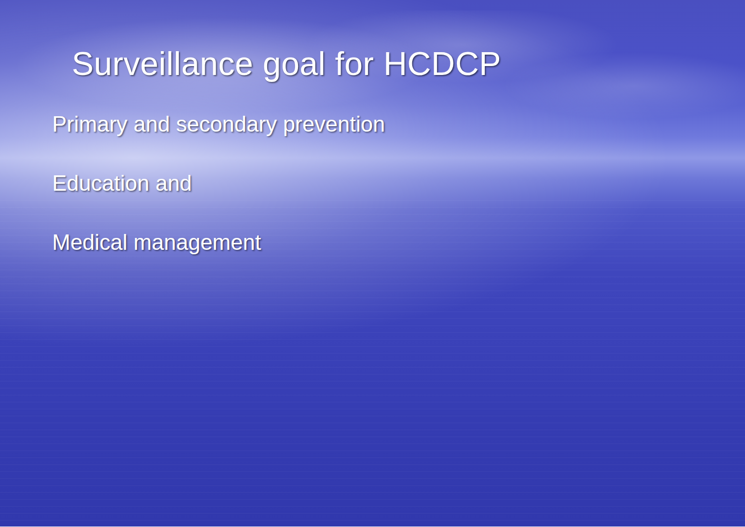Surveillance goal for HCDCP
Primary and secondary prevention
Education and
Medical management